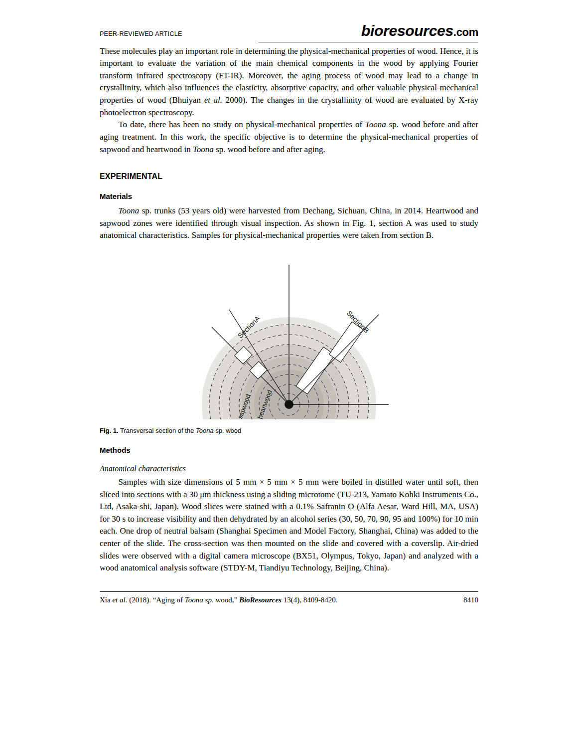Peer-Reviewed Article
bioresources.com
These molecules play an important role in determining the physical-mechanical properties of wood. Hence, it is important to evaluate the variation of the main chemical components in the wood by applying Fourier transform infrared spectroscopy (FT-IR). Moreover, the aging process of wood may lead to a change in crystallinity, which also influences the elasticity, absorptive capacity, and other valuable physical-mechanical properties of wood (Bhuiyan et al. 2000). The changes in the crystallinity of wood are evaluated by X-ray photoelectron spectroscopy.
To date, there has been no study on physical-mechanical properties of Toona sp. wood before and after aging treatment. In this work, the specific objective is to determine the physical-mechanical properties of sapwood and heartwood in Toona sp. wood before and after aging.
EXPERIMENTAL
Materials
Toona sp. trunks (53 years old) were harvested from Dechang, Sichuan, China, in 2014. Heartwood and sapwood zones were identified through visual inspection. As shown in Fig. 1, section A was used to study anatomical characteristics. Samples for physical-mechanical properties were taken from section B.
SectionA SectionB sapwood heartwood
Fig. 1. Transversal section of the Toona sp. wood
Methods
Anatomical characteristics
Samples with size dimensions of 5 mm × 5 mm × 5 mm were boiled in distilled water until soft, then sliced into sections with a 30 μm thickness using a sliding microtome (TU-213, Yamato Kohki Instruments Co., Ltd, Asaka-shi, Japan). Wood slices were stained with a 0.1% Safranin O (Alfa Aesar, Ward Hill, MA, USA) for 30 s to increase visibility and then dehydrated by an alcohol series (30, 50, 70, 90, 95 and 100%) for 10 min each. One drop of neutral balsam (Shanghai Specimen and Model Factory, Shanghai, China) was added to the center of the slide. The cross-section was then mounted on the slide and covered with a coverslip. Air-dried slides were observed with a digital camera microscope (BX51, Olympus, Tokyo, Japan) and analyzed with a wood anatomical analysis software (STDY-M, Tiandiyu Technology, Beijing, China).
Xia et al. (2018). “Aging of Toona sp. wood,” BioResources 13(4), 8409-8420.
8410